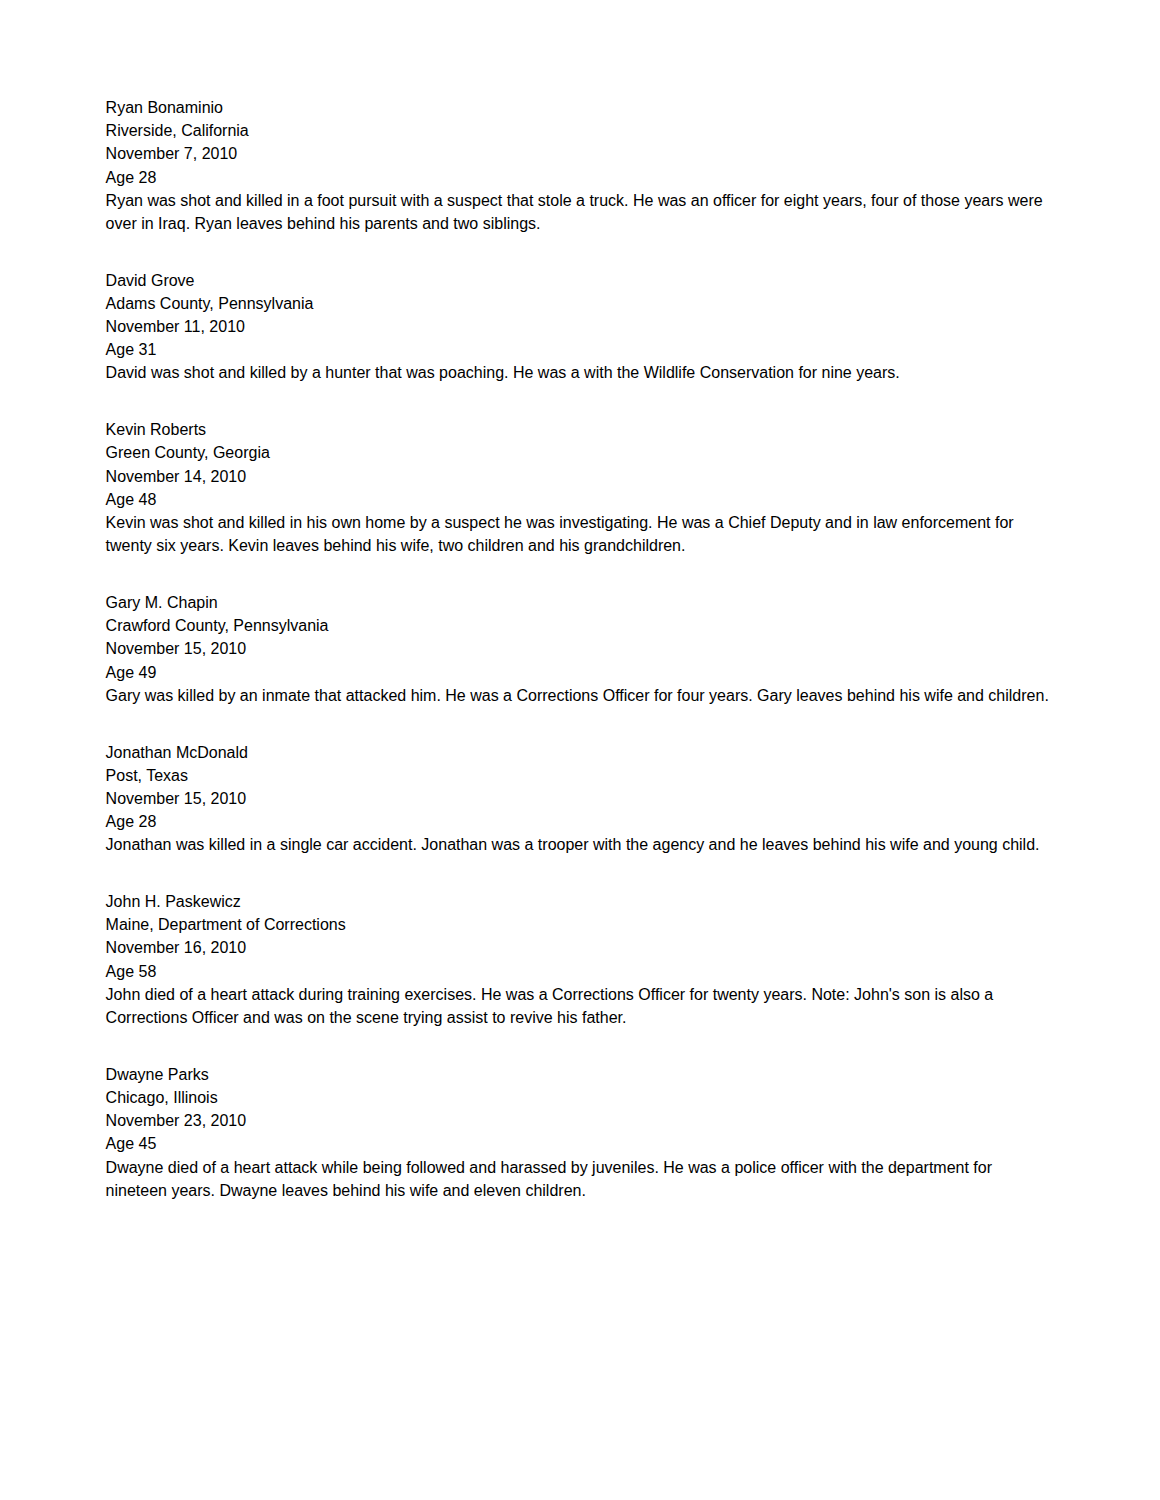Ryan Bonaminio
Riverside, California
November 7, 2010
Age 28
Ryan was shot and killed in a foot pursuit with a suspect that stole a truck. He was an officer for eight years, four of those years were over in Iraq. Ryan leaves behind his parents and two siblings.
David Grove
Adams County, Pennsylvania
November 11, 2010
Age 31
David was shot and killed by a hunter that was poaching. He was a with the Wildlife Conservation for nine years.
Kevin Roberts
Green County, Georgia
November 14, 2010
Age 48
Kevin was shot and killed in his own home by a suspect he was investigating. He was a Chief Deputy and in law enforcement for twenty six years. Kevin leaves behind his wife, two children and his grandchildren.
Gary M. Chapin
Crawford County, Pennsylvania
November 15, 2010
Age 49
Gary was killed by an inmate that attacked him. He was a Corrections Officer for four years. Gary leaves behind his wife and children.
Jonathan McDonald
Post, Texas
November 15, 2010
Age 28
Jonathan was killed in a single car accident. Jonathan was a trooper with the agency and he leaves behind his wife and young child.
John H. Paskewicz
Maine, Department of Corrections
November 16, 2010
Age 58
John died of a heart attack during training exercises. He was a Corrections Officer for twenty years. Note: John's son is also a Corrections Officer and was on the scene trying assist to revive his father.
Dwayne Parks
Chicago, Illinois
November 23, 2010
Age 45
Dwayne died of a heart attack while being followed and harassed by juveniles. He was a police officer with the department for nineteen years. Dwayne leaves behind his wife and eleven children.